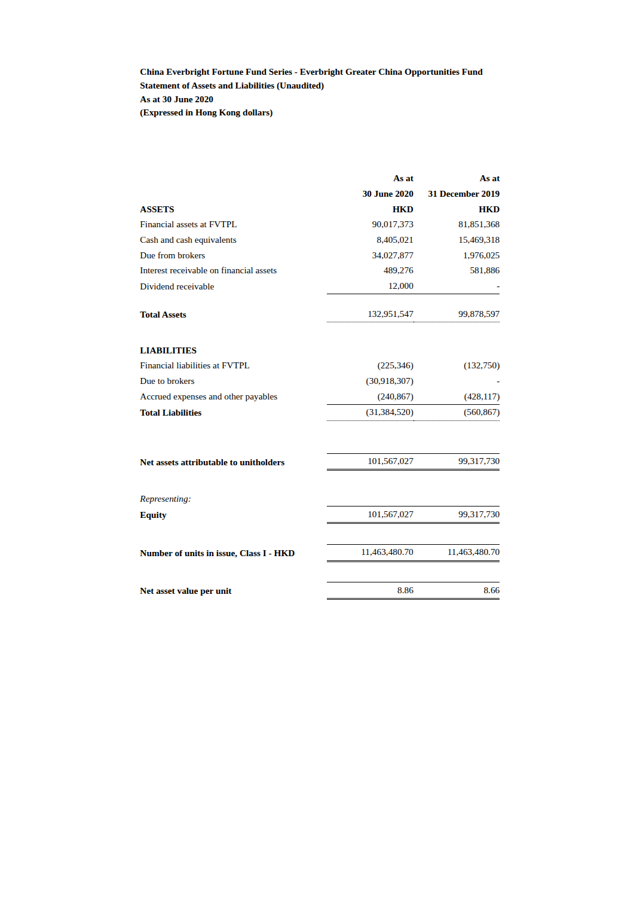China Everbright Fortune Fund Series - Everbright Greater China Opportunities Fund
Statement of Assets and Liabilities (Unaudited)
As at 30 June 2020
(Expressed in Hong Kong dollars)
| | As at | As at |
| | 30 June 2020 | 31 December 2019 |
| ASSETS | HKD | HKD |
| Financial assets at FVTPL | 90,017,373 | 81,851,368 |
| Cash and cash equivalents | 8,405,021 | 15,469,318 |
| Due from brokers | 34,027,877 | 1,976,025 |
| Interest receivable on financial assets | 489,276 | 581,886 |
| Dividend receivable | 12,000 | - |
| Total Assets | 132,951,547 | 99,878,597 |
| LIABILITIES | | |
| Financial liabilities at FVTPL | (225,346) | (132,750) |
| Due to brokers | (30,918,307) | - |
| Accrued expenses and other payables | (240,867) | (428,117) |
| Total Liabilities | (31,384,520) | (560,867) |
| Net assets attributable to unitholders | 101,567,027 | 99,317,730 |
| Representing: | | |
| Equity | 101,567,027 | 99,317,730 |
| Number of units in issue, Class I - HKD | 11,463,480.70 | 11,463,480.70 |
| Net asset value per unit | 8.86 | 8.66 |